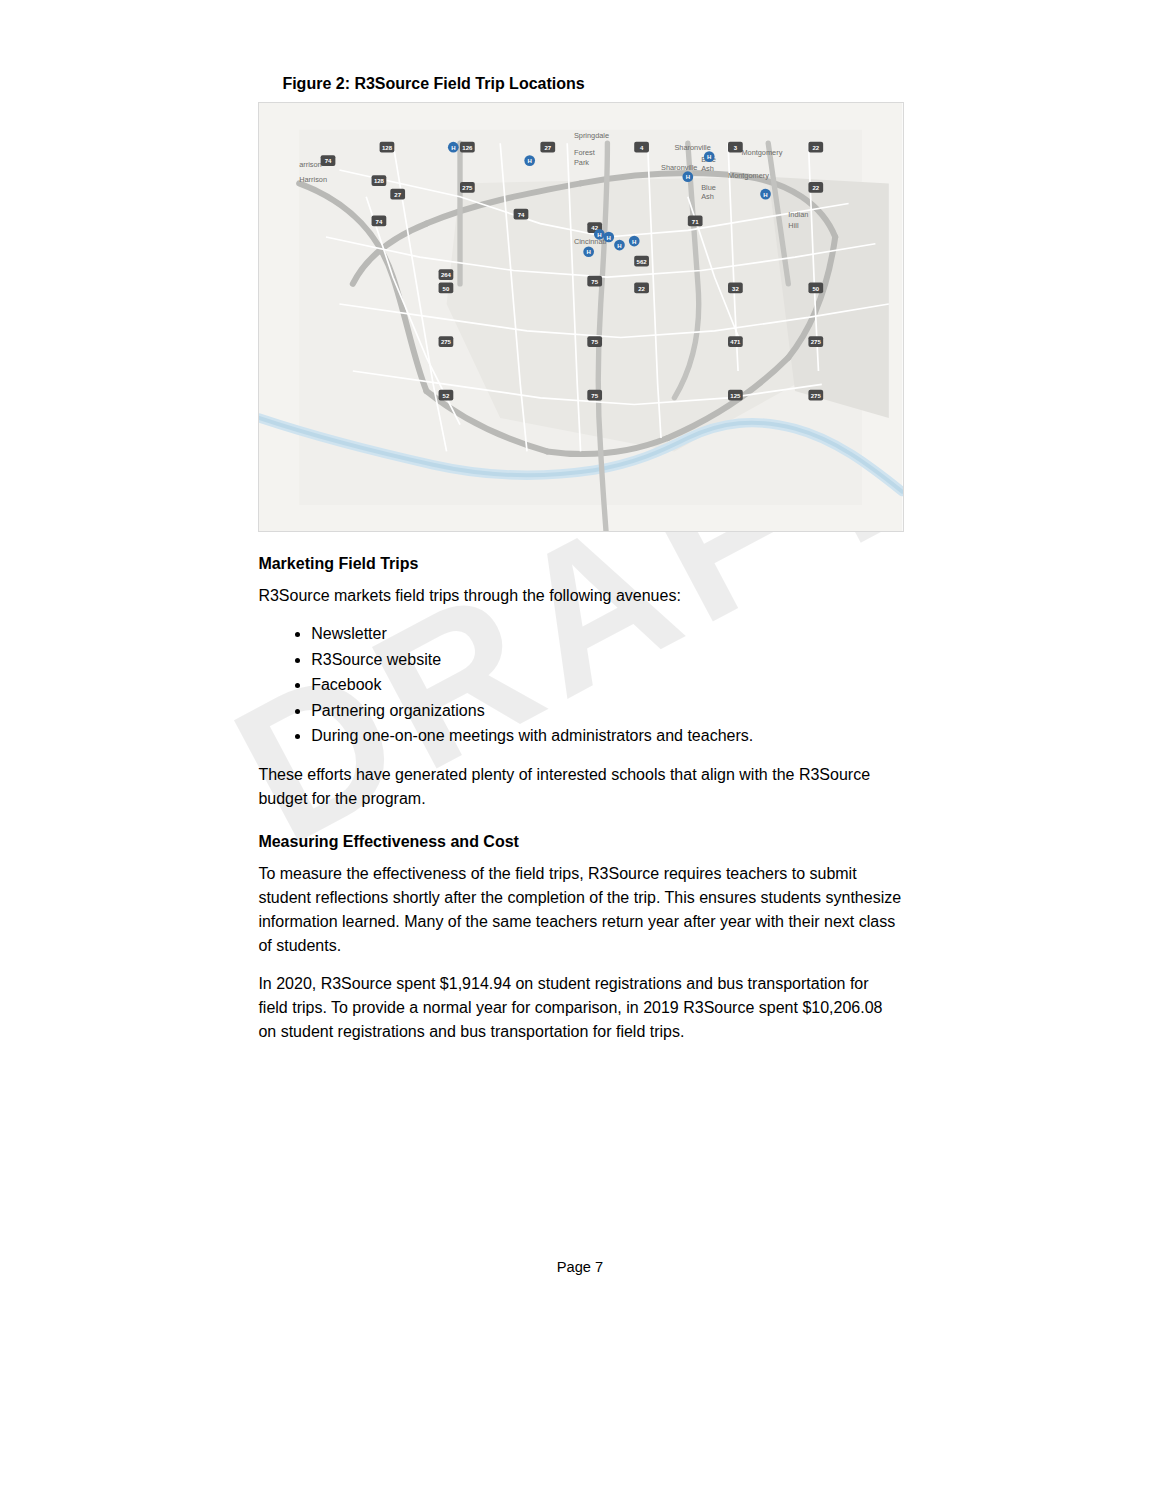DRAFT
Figure 2: R3Source Field Trip Locations
Springdale Forest Park Sharonville Sharonville Blue Ash Montgomery Montgomery Blue Ash Indian Hill Cincinnati arrison Harrison 74 128 74 275 74 27 264 42 71 562 75 50 22 32 50 22 22 3 4 27 126 128 275 75 471 275 52 75 125 275 H H H H H H H H H H
Marketing Field Trips
R3Source markets field trips through the following avenues:
Newsletter
R3Source website
Facebook
Partnering organizations
During one-on-one meetings with administrators and teachers.
These efforts have generated plenty of interested schools that align with the R3Source budget for the program.
Measuring Effectiveness and Cost
To measure the effectiveness of the field trips, R3Source requires teachers to submit student reflections shortly after the completion of the trip. This ensures students synthesize information learned. Many of the same teachers return year after year with their next class of students.
In 2020, R3Source spent $1,914.94 on student registrations and bus transportation for field trips. To provide a normal year for comparison, in 2019 R3Source spent $10,206.08 on student registrations and bus transportation for field trips.
Page 7